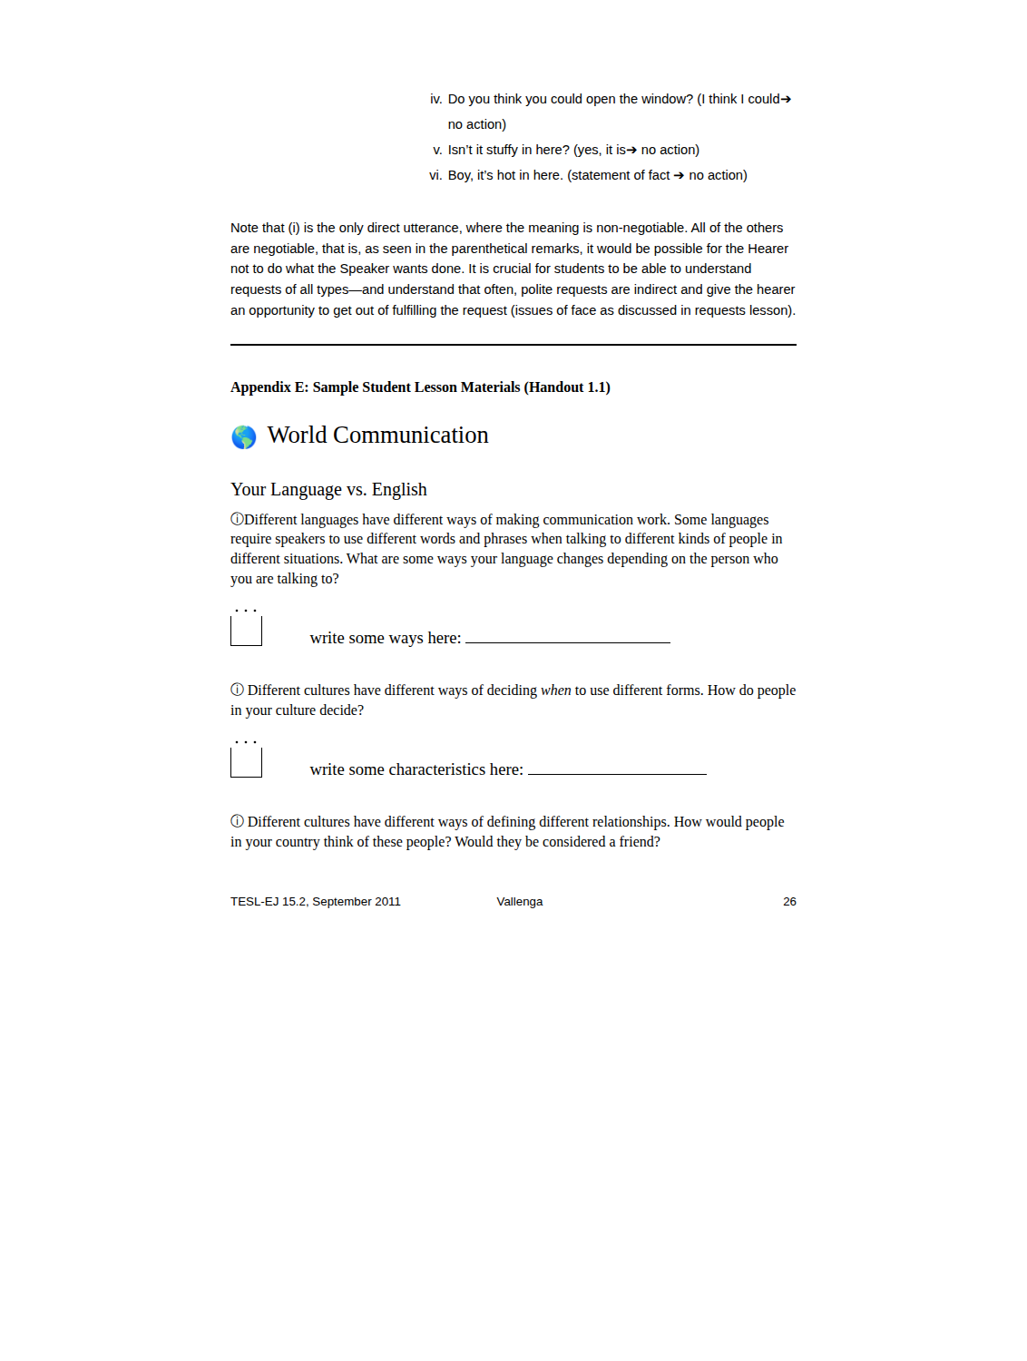iv. Do you think you could open the window? (I think I could➔ no action)
v. Isn’t it stuffy in here? (yes, it is➔ no action)
vi. Boy, it’s hot in here. (statement of fact ➔ no action)
Note that (i) is the only direct utterance, where the meaning is non-negotiable. All of the others are negotiable, that is, as seen in the parenthetical remarks, it would be possible for the Hearer not to do what the Speaker wants done. It is crucial for students to be able to understand requests of all types—and understand that often, polite requests are indirect and give the hearer an opportunity to get out of fulfilling the request (issues of face as discussed in requests lesson).
Appendix E: Sample Student Lesson Materials (Handout 1.1)
🌎 World Communication
Your Language vs. English
ⓘDifferent languages have different ways of making communication work. Some languages require speakers to use different words and phrases when talking to different kinds of people in different situations. What are some ways your language changes depending on the person who you are talking to?
write some ways here:
ⓘDifferent cultures have different ways of deciding when to use different forms. How do people in your culture decide?
write some characteristics here:
ⓘDifferent cultures have different ways of defining different relationships. How would people in your country think of these people? Would they be considered a friend?
TESL-EJ 15.2, September 2011 Vallenga 26